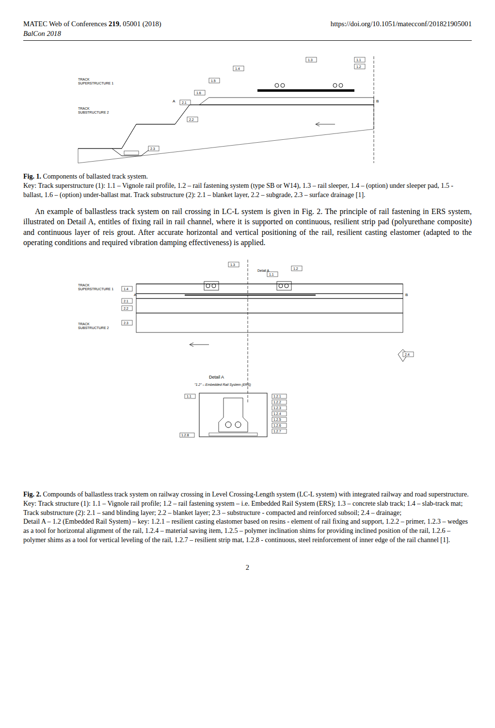MATEC Web of Conferences 219, 05001 (2018)
BalCon 2018
https://doi.org/10.1051/matecconf/201821905001
1.1 1.2 1.3 1.4 1.5 1.6 2.1 2.2 2.3 TRACK SUPERSTRUCTURE 1 TRACK SUBSTRUCTURE 2 A B
Fig. 1. Components of ballasted track system.
Key: Track superstructure (1): 1.1 – Vignole rail profile, 1.2 – rail fastening system (type SB or W14), 1.3 – rail sleeper, 1.4 – (option) under sleeper pad, 1.5 - ballast, 1.6 – (option) under-ballast mat. Track substructure (2): 2.1 – blanket layer, 2.2 – subgrade, 2.3 – surface drainage [1].
An example of ballastless track system on rail crossing in LC-L system is given in Fig. 2. The principle of rail fastening in ERS system, illustrated on Detail A, entitles of fixing rail in rail channel, where it is supported on continuous, resilient strip pad (polyurethane composite) and continuous layer of reis grout. After accurate horizontal and vertical positioning of the rail, resilient casting elastomer (adapted to the operating conditions and required vibration damping effectiveness) is applied.
TRACK SUPERSTRUCTURE 1 TRACK SUBSTRUCTURE 2 Detail A 1.3 1.2 1.1 1.4 2.1 2.2 2.3 2.4 A B Detail A "1.2" – Embedded Rail System (ERS) 1.2.1 1.2.2 1.2.3 1.2.4 1.2.5 1.2.6 1.2.7 1.2.8 1.1
Fig. 2. Compounds of ballastless track system on railway crossing in Level Crossing-Length system (LC-L system) with integrated railway and road superstructure.
Key: Track structure (1): 1.1 – Vignole rail profile; 1.2 – rail fastening system – i.e. Embedded Rail System (ERS); 1.3 – concrete slab track; 1.4 – slab-track mat;
Track substructure (2): 2.1 – sand blinding layer; 2.2 – blanket layer; 2.3 – substructure - compacted and reinforced subsoil; 2.4 – drainage;
Detail A – 1.2 (Embedded Rail System) – key: 1.2.1 – resilient casting elastomer based on resins - element of rail fixing and support, 1.2.2 – primer, 1.2.3 – wedges as a tool for horizontal alignment of the rail, 1.2.4 – material saving item, 1.2.5 – polymer inclination shims for providing inclined position of the rail, 1.2.6 – polymer shims as a tool for vertical leveling of the rail, 1.2.7 – resilient strip mat, 1.2.8 - continuous, steel reinforcement of inner edge of the rail channel [1].
2